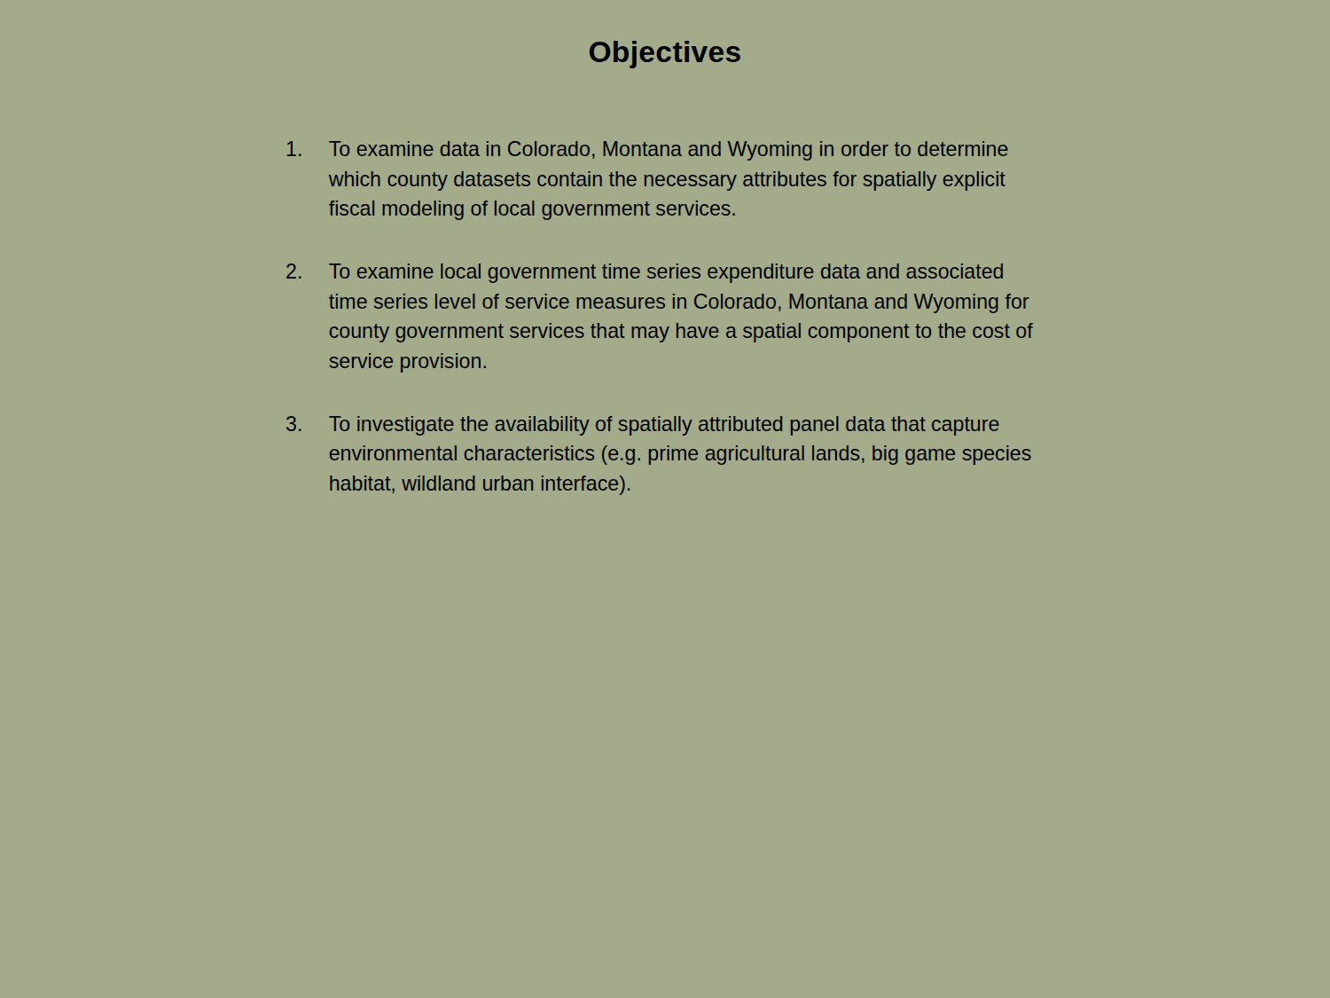Objectives
To examine data in Colorado, Montana and Wyoming in order to determine which county datasets contain the necessary attributes for spatially explicit fiscal modeling of local government services.
To examine local government time series expenditure data and associated time series level of service measures in Colorado, Montana and Wyoming for county government services that may have a spatial component to the cost of service provision.
To investigate the availability of spatially attributed panel data that capture environmental characteristics (e.g. prime agricultural lands, big game species habitat, wildland urban interface).